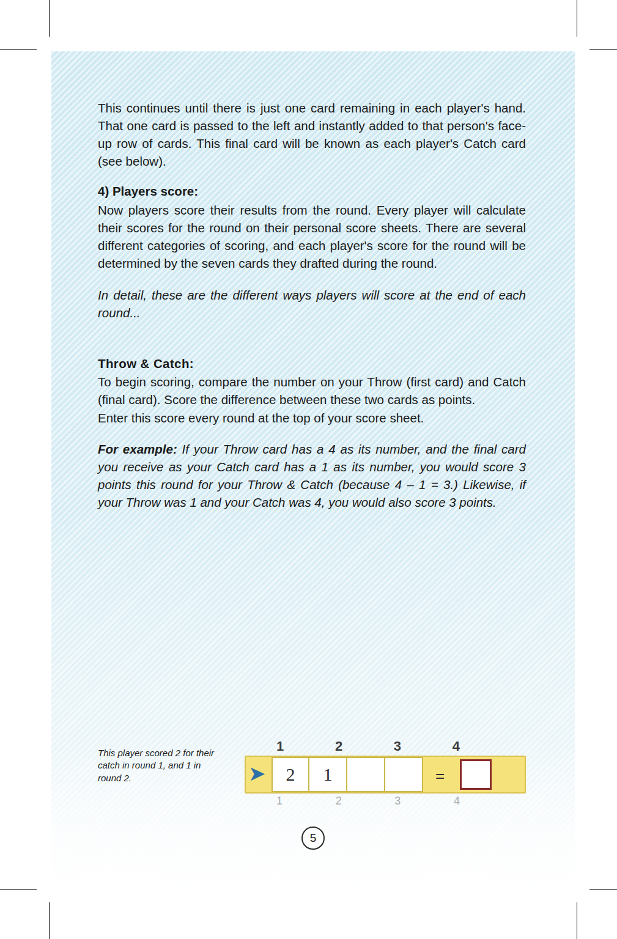This continues until there is just one card remaining in each player's hand. That one card is passed to the left and instantly added to that person's face-up row of cards. This final card will be known as each player's Catch card (see below).
4) Players score:
Now players score their results from the round. Every player will calculate their scores for the round on their personal score sheets. There are several different categories of scoring, and each player's score for the round will be determined by the seven cards they drafted during the round.
In detail, these are the different ways players will score at the end of each round...
Throw & Catch:
To begin scoring, compare the number on your Throw (first card) and Catch (final card). Score the difference between these two cards as points.
Enter this score every round at the top of your score sheet.
For example: If your Throw card has a 4 as its number, and the final card you receive as your Catch card has a 1 as its number, you would score 3 points this round for your Throw & Catch (because 4 – 1 = 3.) Likewise, if your Throw was 1 and your Catch was 4, you would also score 3 points.
This player scored 2 for their catch in round 1, and 1 in round 2.
1234
➤
2
1
=
1234
5